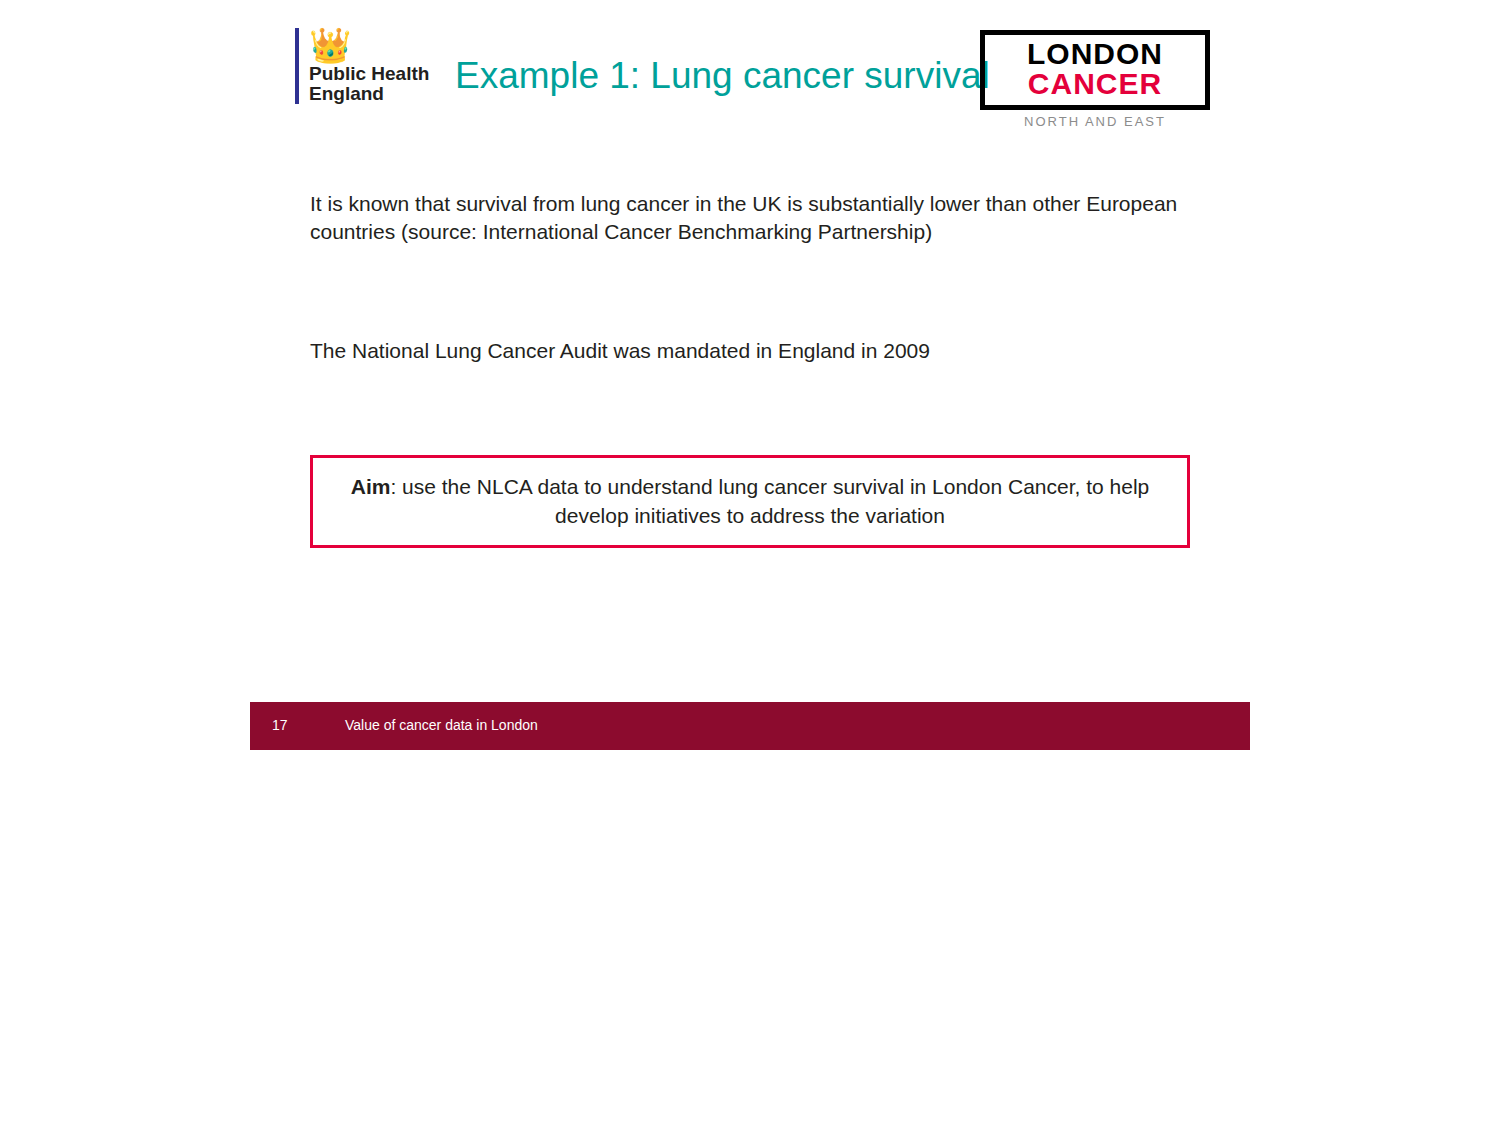👑
Public Health
England
Example 1: Lung cancer survival
LONDON
CANCER
NORTH AND EAST
It is known that survival from lung cancer in the UK is substantially lower than other European countries (source: International Cancer Benchmarking Partnership)
The National Lung Cancer Audit was mandated in England in 2009
Aim: use the NLCA data to understand lung cancer survival in London Cancer, to help develop initiatives to address the variation
17 Value of cancer data in London